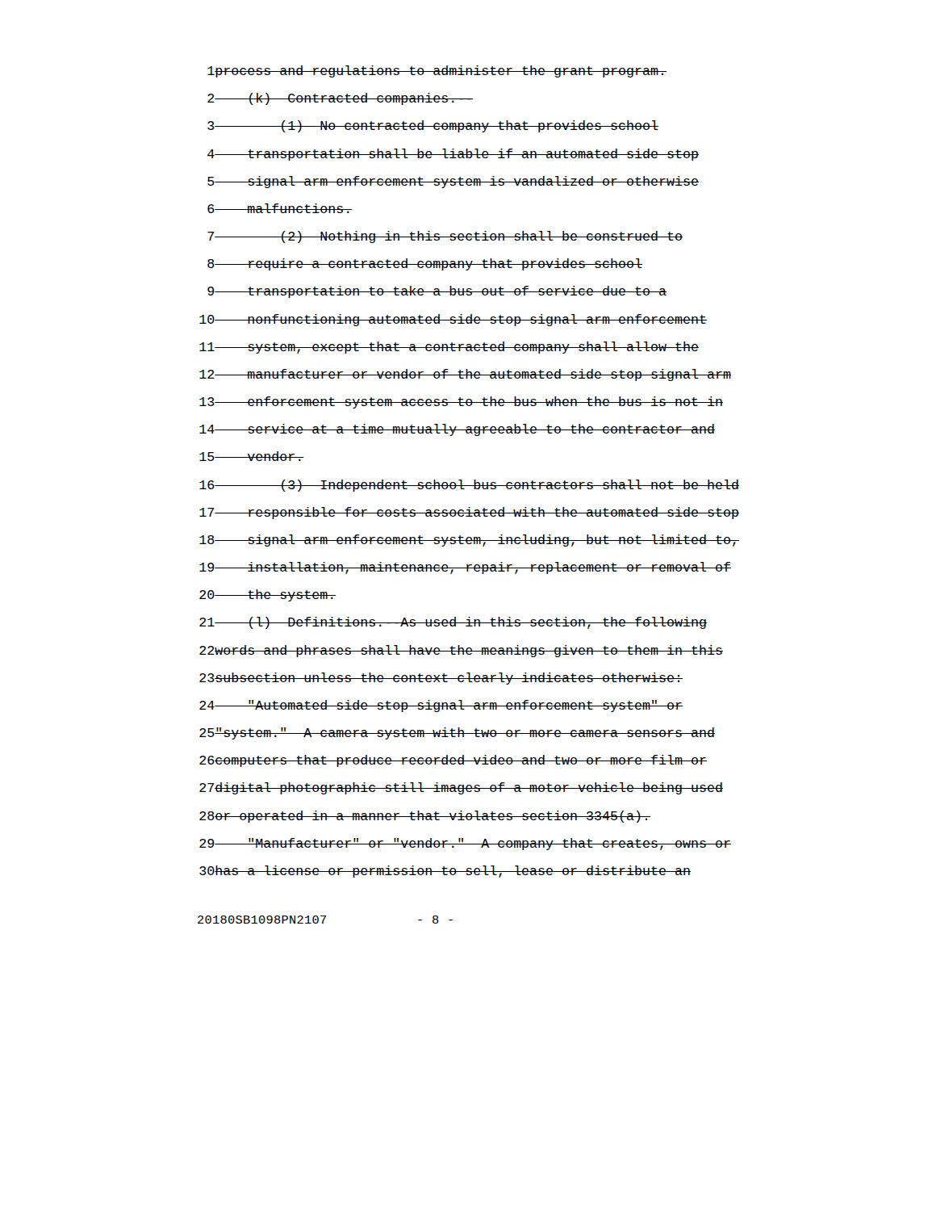| 1 | process and regulations to administer the grant program. |
| 2 | (k) Contracted companies.-- |
| 3 | (1) No contracted company that provides school |
| 4 | transportation shall be liable if an automated side stop |
| 5 | signal arm enforcement system is vandalized or otherwise |
| 6 | malfunctions. |
| 7 | (2) Nothing in this section shall be construed to |
| 8 | require a contracted company that provides school |
| 9 | transportation to take a bus out of service due to a |
| 10 | nonfunctioning automated side stop signal arm enforcement |
| 11 | system, except that a contracted company shall allow the |
| 12 | manufacturer or vendor of the automated side stop signal arm |
| 13 | enforcement system access to the bus when the bus is not in |
| 14 | service at a time mutually agreeable to the contractor and |
| 15 | vendor. |
| 16 | (3) Independent school bus contractors shall not be held |
| 17 | responsible for costs associated with the automated side stop |
| 18 | signal arm enforcement system, including, but not limited to, |
| 19 | installation, maintenance, repair, replacement or removal of |
| 20 | the system. |
| 21 | (l) Definitions.--As used in this section, the following |
| 22 | words and phrases shall have the meanings given to them in this |
| 23 | subsection unless the context clearly indicates otherwise: |
| 24 | "Automated side stop signal arm enforcement system" or |
| 25 | "system." A camera system with two or more camera sensors and |
| 26 | computers that produce recorded video and two or more film or |
| 27 | digital photographic still images of a motor vehicle being used |
| 28 | or operated in a manner that violates section 3345(a). |
| 29 | "Manufacturer" or "vendor." A company that creates, owns or |
| 30 | has a license or permission to sell, lease or distribute an |
20180SB1098PN2107- 8 -